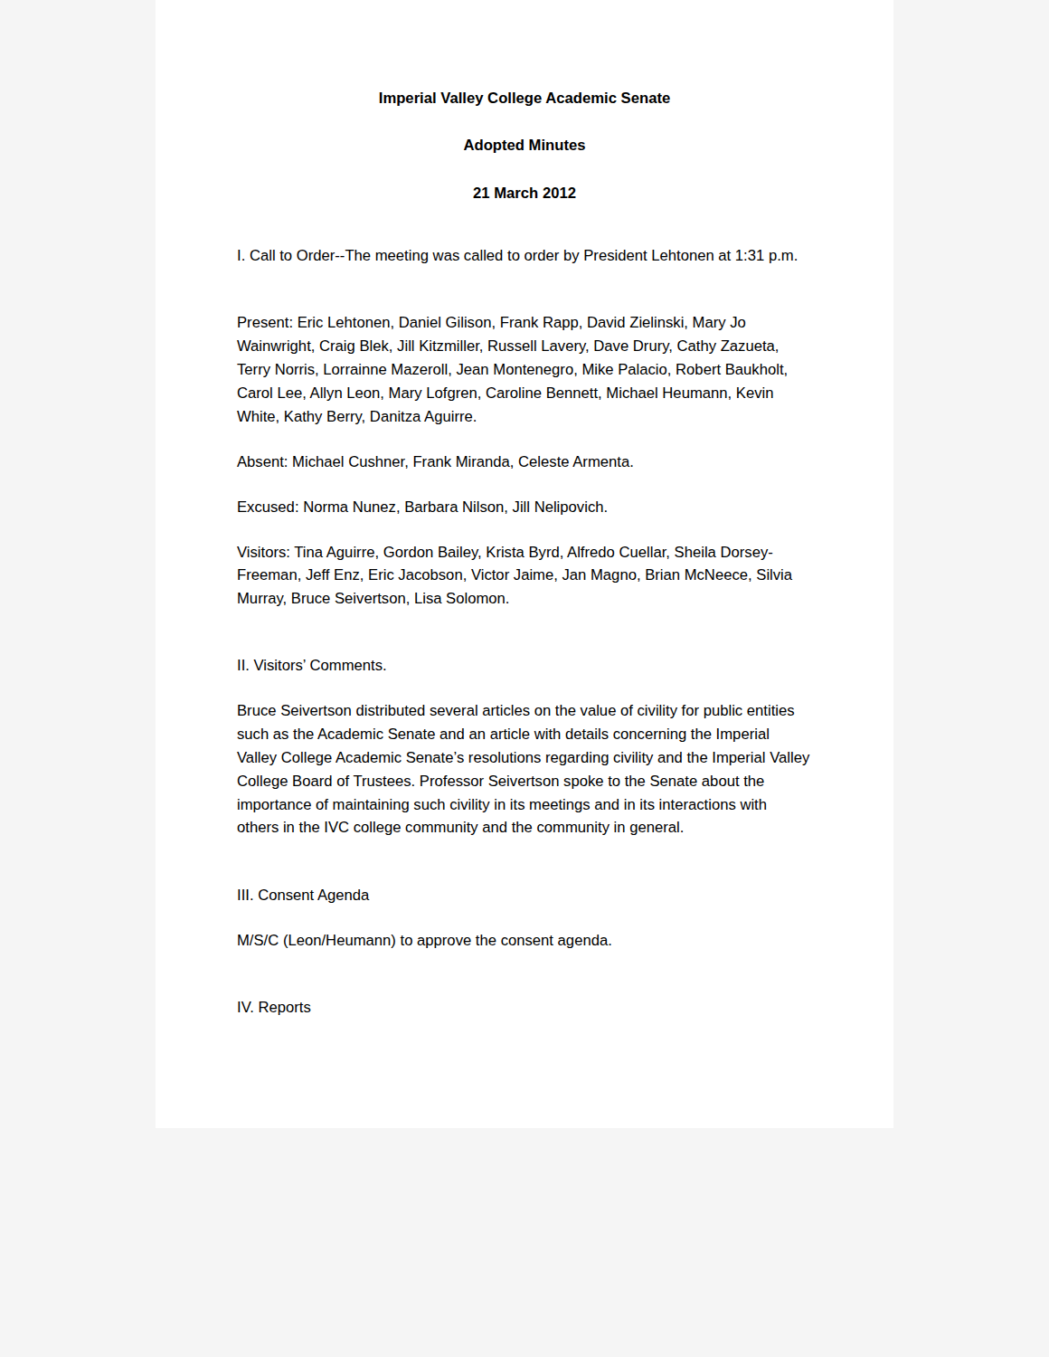Imperial Valley College Academic Senate
Adopted Minutes
21 March 2012
I. Call to Order--The meeting was called to order by President Lehtonen at 1:31 p.m.
Present: Eric Lehtonen, Daniel Gilison, Frank Rapp, David Zielinski, Mary Jo Wainwright, Craig Blek, Jill Kitzmiller, Russell Lavery, Dave Drury, Cathy Zazueta, Terry Norris, Lorrainne Mazeroll, Jean Montenegro, Mike Palacio, Robert Baukholt, Carol Lee, Allyn Leon, Mary Lofgren, Caroline Bennett, Michael Heumann, Kevin White, Kathy Berry, Danitza Aguirre.
Absent: Michael Cushner, Frank Miranda, Celeste Armenta.
Excused: Norma Nunez, Barbara Nilson, Jill Nelipovich.
Visitors: Tina Aguirre, Gordon Bailey, Krista Byrd, Alfredo Cuellar, Sheila Dorsey-Freeman, Jeff Enz, Eric Jacobson, Victor Jaime, Jan Magno, Brian McNeece, Silvia Murray, Bruce Seivertson, Lisa Solomon.
II. Visitors’ Comments.
Bruce Seivertson distributed several articles on the value of civility for public entities such as the Academic Senate and an article with details concerning the Imperial Valley College Academic Senate’s resolutions regarding civility and the Imperial Valley College Board of Trustees. Professor Seivertson spoke to the Senate about the importance of maintaining such civility in its meetings and in its interactions with others in the IVC college community and the community in general.
III. Consent Agenda
M/S/C (Leon/Heumann) to approve the consent agenda.
IV. Reports